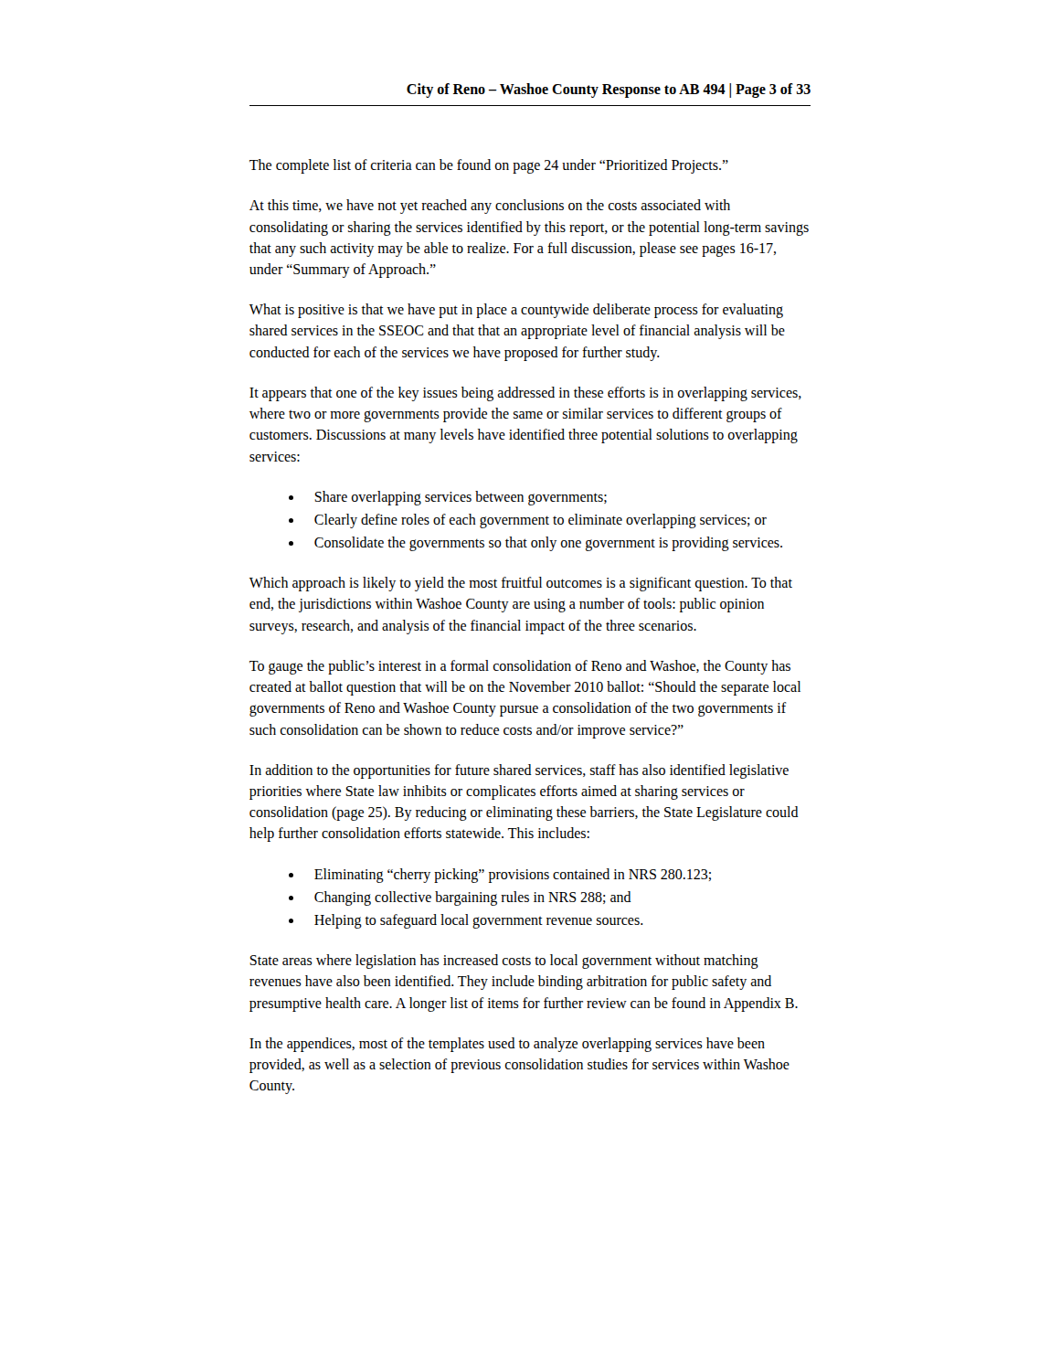City of Reno – Washoe County Response to AB 494 | Page 3 of 33
The complete list of criteria can be found on page 24 under “Prioritized Projects.”
At this time, we have not yet reached any conclusions on the costs associated with consolidating or sharing the services identified by this report, or the potential long-term savings that any such activity may be able to realize. For a full discussion, please see pages 16-17, under “Summary of Approach.”
What is positive is that we have put in place a countywide deliberate process for evaluating shared services in the SSEOC and that that an appropriate level of financial analysis will be conducted for each of the services we have proposed for further study.
It appears that one of the key issues being addressed in these efforts is in overlapping services, where two or more governments provide the same or similar services to different groups of customers. Discussions at many levels have identified three potential solutions to overlapping services:
Share overlapping services between governments;
Clearly define roles of each government to eliminate overlapping services; or
Consolidate the governments so that only one government is providing services.
Which approach is likely to yield the most fruitful outcomes is a significant question. To that end, the jurisdictions within Washoe County are using a number of tools: public opinion surveys, research, and analysis of the financial impact of the three scenarios.
To gauge the public’s interest in a formal consolidation of Reno and Washoe, the County has created at ballot question that will be on the November 2010 ballot: “Should the separate local governments of Reno and Washoe County pursue a consolidation of the two governments if such consolidation can be shown to reduce costs and/or improve service?”
In addition to the opportunities for future shared services, staff has also identified legislative priorities where State law inhibits or complicates efforts aimed at sharing services or consolidation (page 25). By reducing or eliminating these barriers, the State Legislature could help further consolidation efforts statewide. This includes:
Eliminating “cherry picking” provisions contained in NRS 280.123;
Changing collective bargaining rules in NRS 288; and
Helping to safeguard local government revenue sources.
State areas where legislation has increased costs to local government without matching revenues have also been identified. They include binding arbitration for public safety and presumptive health care. A longer list of items for further review can be found in Appendix B.
In the appendices, most of the templates used to analyze overlapping services have been provided, as well as a selection of previous consolidation studies for services within Washoe County.